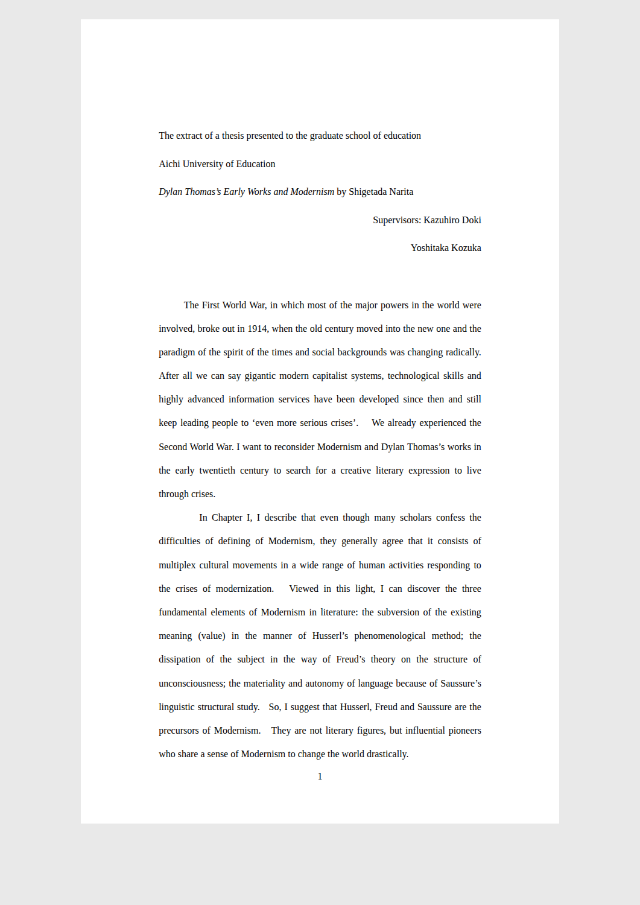The extract of a thesis presented to the graduate school of education
Aichi University of Education
Dylan Thomas’s Early Works and Modernism by Shigetada Narita
Supervisors: Kazuhiro Doki
Yoshitaka Kozuka
The First World War, in which most of the major powers in the world were involved, broke out in 1914, when the old century moved into the new one and the paradigm of the spirit of the times and social backgrounds was changing radically. After all we can say gigantic modern capitalist systems, technological skills and highly advanced information services have been developed since then and still keep leading people to ‘even more serious crises’. We already experienced the Second World War. I want to reconsider Modernism and Dylan Thomas’s works in the early twentieth century to search for a creative literary expression to live through crises.
In Chapter I, I describe that even though many scholars confess the difficulties of defining of Modernism, they generally agree that it consists of multiplex cultural movements in a wide range of human activities responding to the crises of modernization. Viewed in this light, I can discover the three fundamental elements of Modernism in literature: the subversion of the existing meaning (value) in the manner of Husserl’s phenomenological method; the dissipation of the subject in the way of Freud’s theory on the structure of unconsciousness; the materiality and autonomy of language because of Saussure’s linguistic structural study. So, I suggest that Husserl, Freud and Saussure are the precursors of Modernism. They are not literary figures, but influential pioneers who share a sense of Modernism to change the world drastically.
1